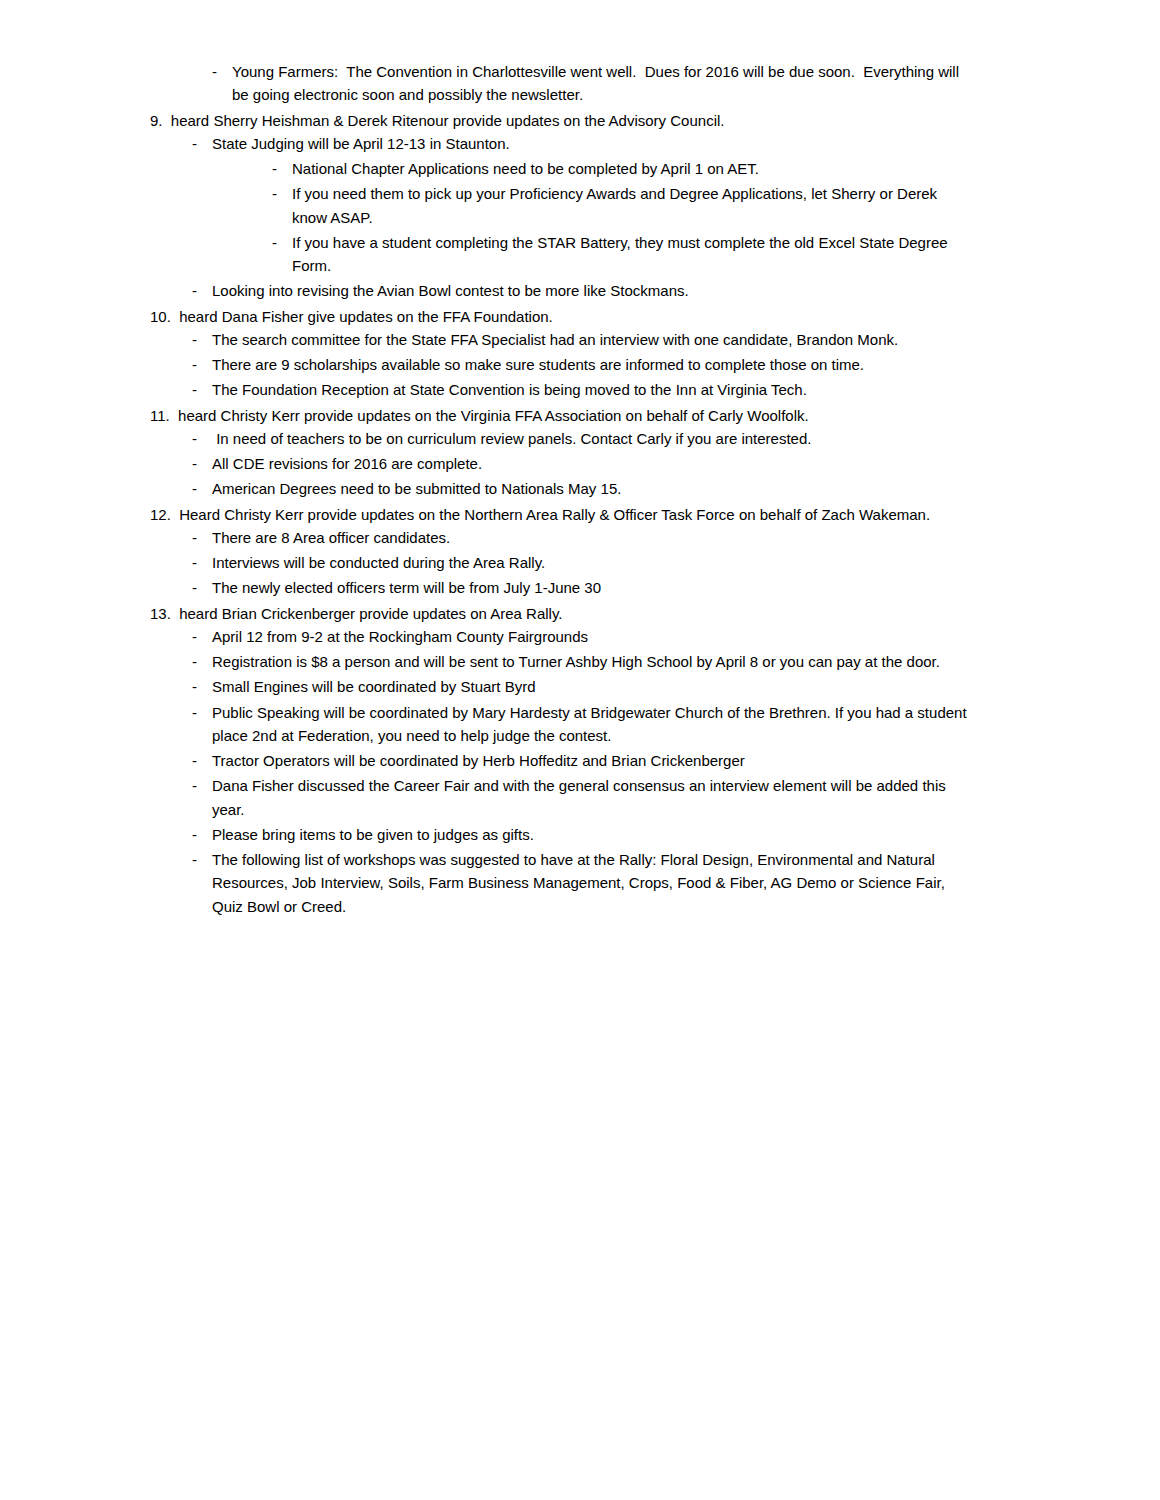Young Farmers: The Convention in Charlottesville went well. Dues for 2016 will be due soon. Everything will be going electronic soon and possibly the newsletter.
9. heard Sherry Heishman & Derek Ritenour provide updates on the Advisory Council.
State Judging will be April 12-13 in Staunton.
National Chapter Applications need to be completed by April 1 on AET.
If you need them to pick up your Proficiency Awards and Degree Applications, let Sherry or Derek know ASAP.
If you have a student completing the STAR Battery, they must complete the old Excel State Degree Form.
Looking into revising the Avian Bowl contest to be more like Stockmans.
10. heard Dana Fisher give updates on the FFA Foundation.
The search committee for the State FFA Specialist had an interview with one candidate, Brandon Monk.
There are 9 scholarships available so make sure students are informed to complete those on time.
The Foundation Reception at State Convention is being moved to the Inn at Virginia Tech.
11. heard Christy Kerr provide updates on the Virginia FFA Association on behalf of Carly Woolfolk.
In need of teachers to be on curriculum review panels. Contact Carly if you are interested.
All CDE revisions for 2016 are complete.
American Degrees need to be submitted to Nationals May 15.
12. Heard Christy Kerr provide updates on the Northern Area Rally & Officer Task Force on behalf of Zach Wakeman.
There are 8 Area officer candidates.
Interviews will be conducted during the Area Rally.
The newly elected officers term will be from July 1-June 30
13. heard Brian Crickenberger provide updates on Area Rally.
April 12 from 9-2 at the Rockingham County Fairgrounds
Registration is $8 a person and will be sent to Turner Ashby High School by April 8 or you can pay at the door.
Small Engines will be coordinated by Stuart Byrd
Public Speaking will be coordinated by Mary Hardesty at Bridgewater Church of the Brethren. If you had a student place 2nd at Federation, you need to help judge the contest.
Tractor Operators will be coordinated by Herb Hoffeditz and Brian Crickenberger
Dana Fisher discussed the Career Fair and with the general consensus an interview element will be added this year.
Please bring items to be given to judges as gifts.
The following list of workshops was suggested to have at the Rally: Floral Design, Environmental and Natural Resources, Job Interview, Soils, Farm Business Management, Crops, Food & Fiber, AG Demo or Science Fair, Quiz Bowl or Creed.